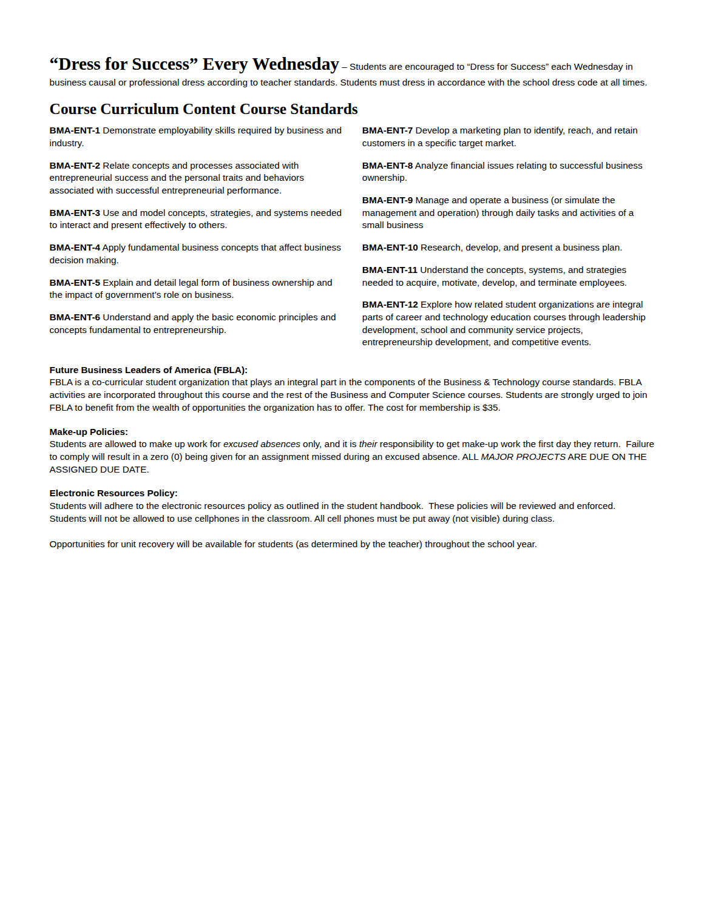“Dress for Success” Every Wednesday
– Students are encouraged to “Dress for Success” each Wednesday in business causal or professional dress according to teacher standards. Students must dress in accordance with the school dress code at all times.
Course Curriculum Content Course Standards
BMA-ENT-1 Demonstrate employability skills required by business and industry.
BMA-ENT-2 Relate concepts and processes associated with entrepreneurial success and the personal traits and behaviors associated with successful entrepreneurial performance.
BMA-ENT-3 Use and model concepts, strategies, and systems needed to interact and present effectively to others.
BMA-ENT-4 Apply fundamental business concepts that affect business decision making.
BMA-ENT-5 Explain and detail legal form of business ownership and the impact of government’s role on business.
BMA-ENT-6 Understand and apply the basic economic principles and concepts fundamental to entrepreneurship.
BMA-ENT-7 Develop a marketing plan to identify, reach, and retain customers in a specific target market.
BMA-ENT-8 Analyze financial issues relating to successful business ownership.
BMA-ENT-9 Manage and operate a business (or simulate the management and operation) through daily tasks and activities of a small business
BMA-ENT-10 Research, develop, and present a business plan.
BMA-ENT-11 Understand the concepts, systems, and strategies needed to acquire, motivate, develop, and terminate employees.
BMA-ENT-12 Explore how related student organizations are integral parts of career and technology education courses through leadership development, school and community service projects, entrepreneurship development, and competitive events.
Future Business Leaders of America (FBLA):
FBLA is a co-curricular student organization that plays an integral part in the components of the Business & Technology course standards. FBLA activities are incorporated throughout this course and the rest of the Business and Computer Science courses. Students are strongly urged to join FBLA to benefit from the wealth of opportunities the organization has to offer. The cost for membership is $35.
Make-up Policies:
Students are allowed to make up work for excused absences only, and it is their responsibility to get make-up work the first day they return. Failure to comply will result in a zero (0) being given for an assignment missed during an excused absence. ALL MAJOR PROJECTS ARE DUE ON THE ASSIGNED DUE DATE.
Electronic Resources Policy:
Students will adhere to the electronic resources policy as outlined in the student handbook. These policies will be reviewed and enforced. Students will not be allowed to use cellphones in the classroom. All cell phones must be put away (not visible) during class.
Opportunities for unit recovery will be available for students (as determined by the teacher) throughout the school year.